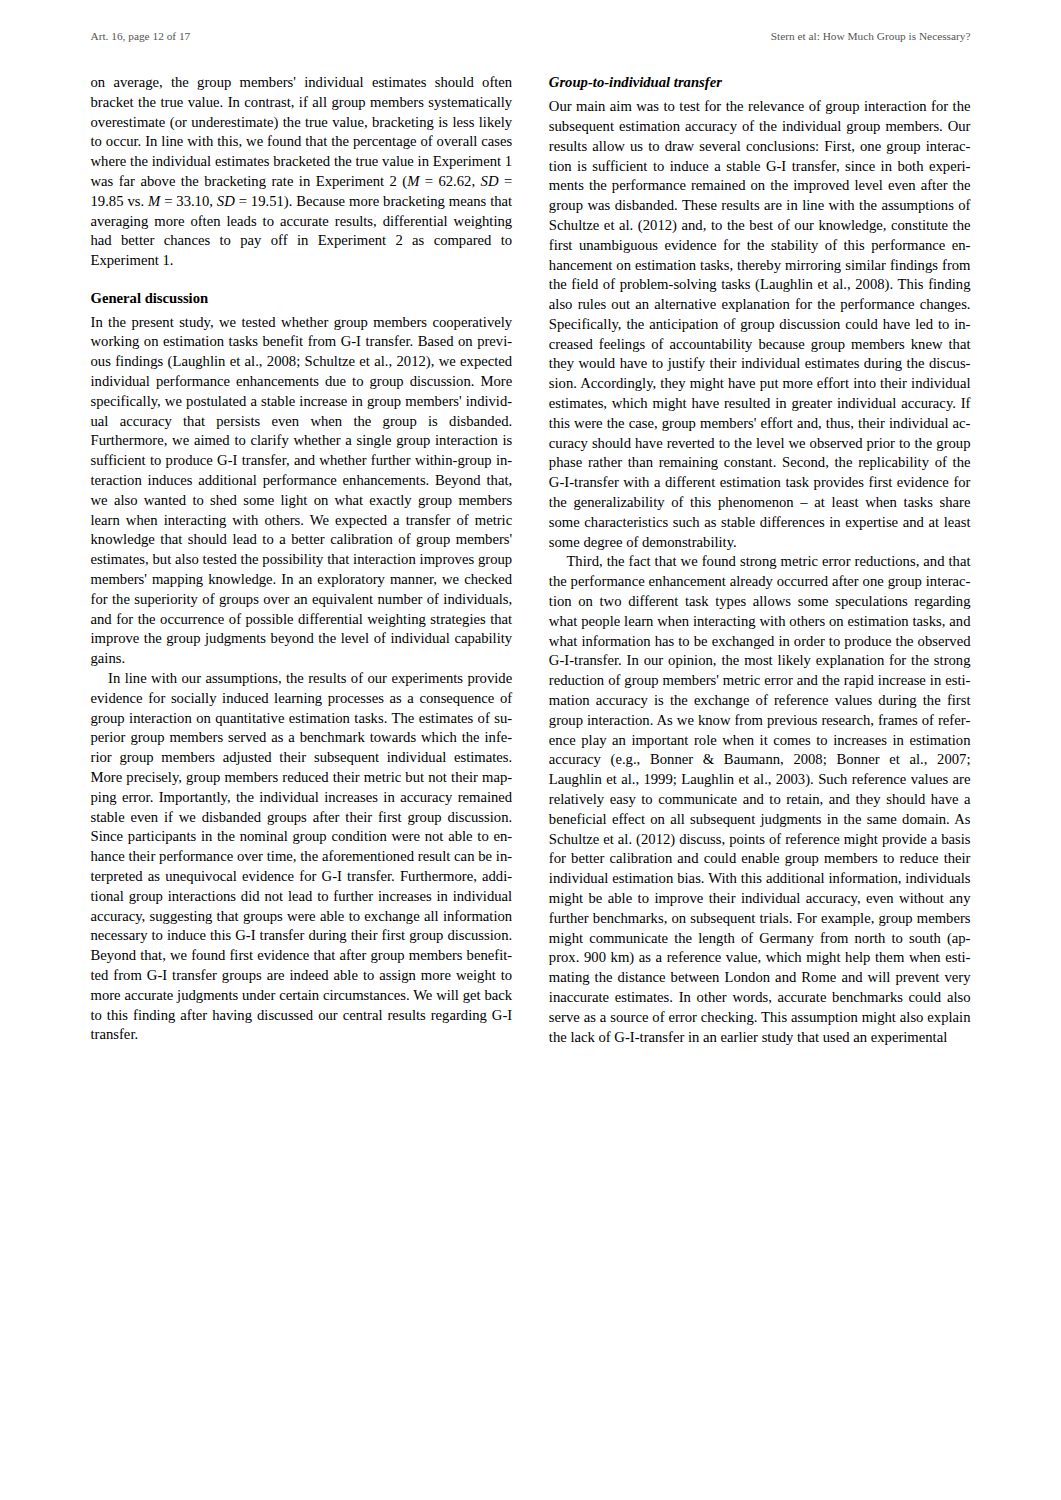Art. 16, page 12 of 17 Stern et al: How Much Group is Necessary?
on average, the group members' individual estimates should often bracket the true value. In contrast, if all group members systematically overestimate (or underestimate) the true value, bracketing is less likely to occur. In line with this, we found that the percentage of overall cases where the individual estimates bracketed the true value in Experiment 1 was far above the bracketing rate in Experiment 2 (M = 62.62, SD = 19.85 vs. M = 33.10, SD = 19.51). Because more bracketing means that averaging more often leads to accurate results, differential weighting had better chances to pay off in Experiment 2 as compared to Experiment 1.
General discussion
In the present study, we tested whether group members cooperatively working on estimation tasks benefit from G-I transfer. Based on previous findings (Laughlin et al., 2008; Schultze et al., 2012), we expected individual performance enhancements due to group discussion. More specifically, we postulated a stable increase in group members' individual accuracy that persists even when the group is disbanded. Furthermore, we aimed to clarify whether a single group interaction is sufficient to produce G-I transfer, and whether further within-group interaction induces additional performance enhancements. Beyond that, we also wanted to shed some light on what exactly group members learn when interacting with others. We expected a transfer of metric knowledge that should lead to a better calibration of group members' estimates, but also tested the possibility that interaction improves group members' mapping knowledge. In an exploratory manner, we checked for the superiority of groups over an equivalent number of individuals, and for the occurrence of possible differential weighting strategies that improve the group judgments beyond the level of individual capability gains.
In line with our assumptions, the results of our experiments provide evidence for socially induced learning processes as a consequence of group interaction on quantitative estimation tasks. The estimates of superior group members served as a benchmark towards which the inferior group members adjusted their subsequent individual estimates. More precisely, group members reduced their metric but not their mapping error. Importantly, the individual increases in accuracy remained stable even if we disbanded groups after their first group discussion. Since participants in the nominal group condition were not able to enhance their performance over time, the aforementioned result can be interpreted as unequivocal evidence for G-I transfer. Furthermore, additional group interactions did not lead to further increases in individual accuracy, suggesting that groups were able to exchange all information necessary to induce this G-I transfer during their first group discussion. Beyond that, we found first evidence that after group members benefitted from G-I transfer groups are indeed able to assign more weight to more accurate judgments under certain circumstances. We will get back to this finding after having discussed our central results regarding G-I transfer.
Group-to-individual transfer
Our main aim was to test for the relevance of group interaction for the subsequent estimation accuracy of the individual group members. Our results allow us to draw several conclusions: First, one group interaction is sufficient to induce a stable G-I transfer, since in both experiments the performance remained on the improved level even after the group was disbanded. These results are in line with the assumptions of Schultze et al. (2012) and, to the best of our knowledge, constitute the first unambiguous evidence for the stability of this performance enhancement on estimation tasks, thereby mirroring similar findings from the field of problem-solving tasks (Laughlin et al., 2008). This finding also rules out an alternative explanation for the performance changes. Specifically, the anticipation of group discussion could have led to increased feelings of accountability because group members knew that they would have to justify their individual estimates during the discussion. Accordingly, they might have put more effort into their individual estimates, which might have resulted in greater individual accuracy. If this were the case, group members' effort and, thus, their individual accuracy should have reverted to the level we observed prior to the group phase rather than remaining constant. Second, the replicability of the G-I-transfer with a different estimation task provides first evidence for the generalizability of this phenomenon – at least when tasks share some characteristics such as stable differences in expertise and at least some degree of demonstrability.
Third, the fact that we found strong metric error reductions, and that the performance enhancement already occurred after one group interaction on two different task types allows some speculations regarding what people learn when interacting with others on estimation tasks, and what information has to be exchanged in order to produce the observed G-I-transfer. In our opinion, the most likely explanation for the strong reduction of group members' metric error and the rapid increase in estimation accuracy is the exchange of reference values during the first group interaction. As we know from previous research, frames of reference play an important role when it comes to increases in estimation accuracy (e.g., Bonner & Baumann, 2008; Bonner et al., 2007; Laughlin et al., 1999; Laughlin et al., 2003). Such reference values are relatively easy to communicate and to retain, and they should have a beneficial effect on all subsequent judgments in the same domain. As Schultze et al. (2012) discuss, points of reference might provide a basis for better calibration and could enable group members to reduce their individual estimation bias. With this additional information, individuals might be able to improve their individual accuracy, even without any further benchmarks, on subsequent trials. For example, group members might communicate the length of Germany from north to south (approx. 900 km) as a reference value, which might help them when estimating the distance between London and Rome and will prevent very inaccurate estimates. In other words, accurate benchmarks could also serve as a source of error checking. This assumption might also explain the lack of G-I-transfer in an earlier study that used an experimental